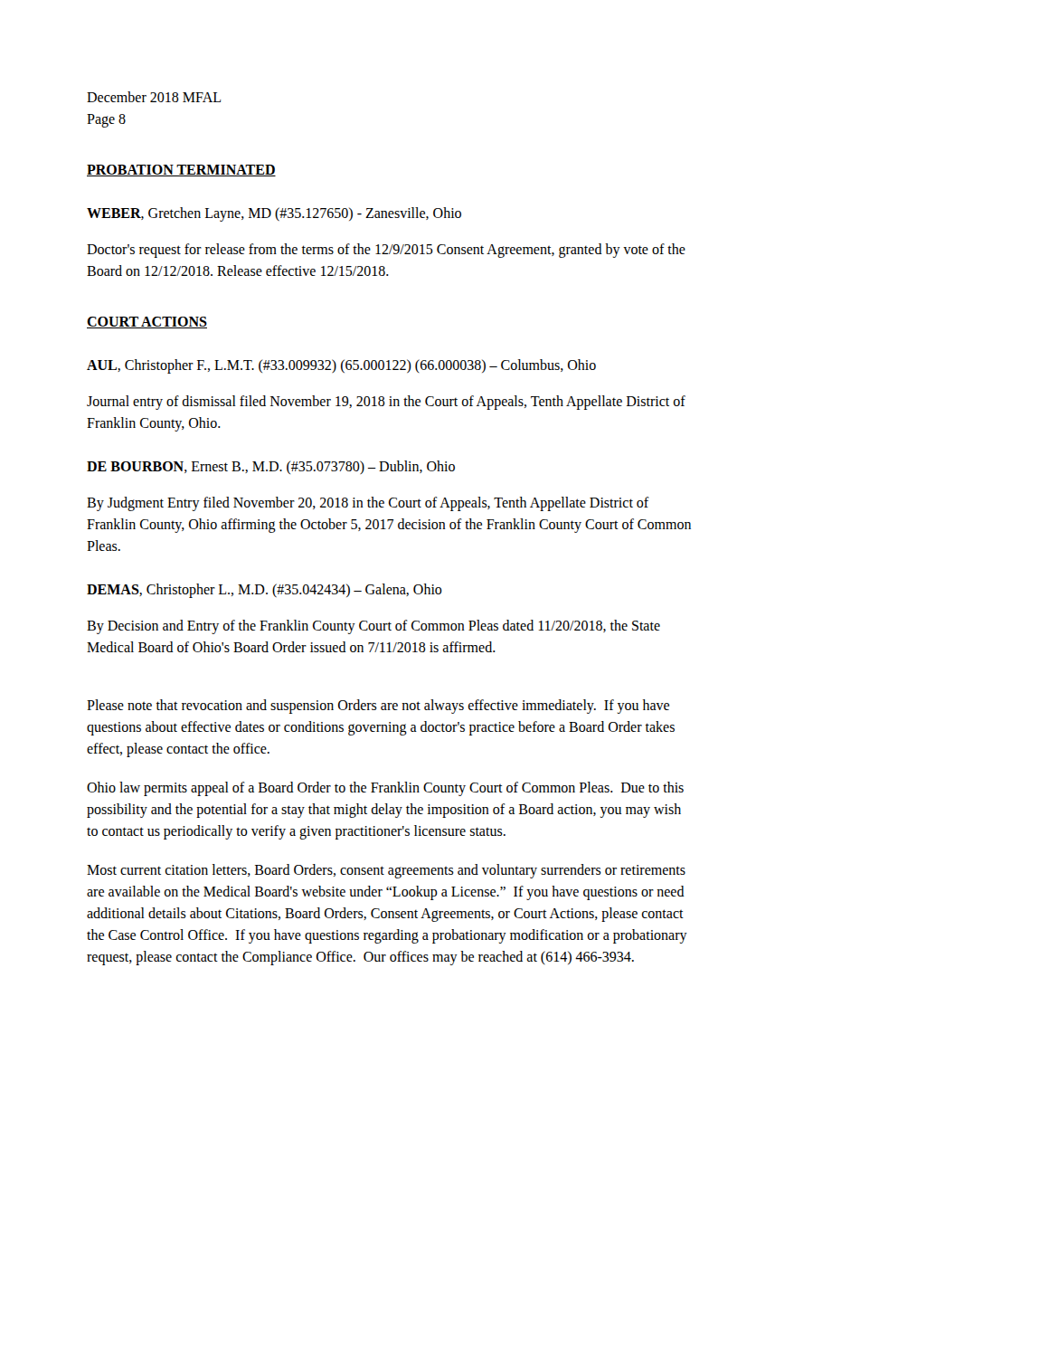December 2018 MFAL
Page 8
PROBATION TERMINATED
WEBER, Gretchen Layne, MD (#35.127650) - Zanesville, Ohio
Doctor's request for release from the terms of the 12/9/2015 Consent Agreement, granted by vote of the Board on 12/12/2018. Release effective 12/15/2018.
COURT ACTIONS
AUL, Christopher F., L.M.T. (#33.009932) (65.000122) (66.000038) – Columbus, Ohio
Journal entry of dismissal filed November 19, 2018 in the Court of Appeals, Tenth Appellate District of Franklin County, Ohio.
DE BOURBON, Ernest B., M.D. (#35.073780) – Dublin, Ohio
By Judgment Entry filed November 20, 2018 in the Court of Appeals, Tenth Appellate District of Franklin County, Ohio affirming the October 5, 2017 decision of the Franklin County Court of Common Pleas.
DEMAS, Christopher L., M.D. (#35.042434) – Galena, Ohio
By Decision and Entry of the Franklin County Court of Common Pleas dated 11/20/2018, the State Medical Board of Ohio's Board Order issued on 7/11/2018 is affirmed.
Please note that revocation and suspension Orders are not always effective immediately. If you have questions about effective dates or conditions governing a doctor's practice before a Board Order takes effect, please contact the office.
Ohio law permits appeal of a Board Order to the Franklin County Court of Common Pleas. Due to this possibility and the potential for a stay that might delay the imposition of a Board action, you may wish to contact us periodically to verify a given practitioner's licensure status.
Most current citation letters, Board Orders, consent agreements and voluntary surrenders or retirements are available on the Medical Board's website under “Lookup a License.” If you have questions or need additional details about Citations, Board Orders, Consent Agreements, or Court Actions, please contact the Case Control Office. If you have questions regarding a probationary modification or a probationary request, please contact the Compliance Office. Our offices may be reached at (614) 466-3934.